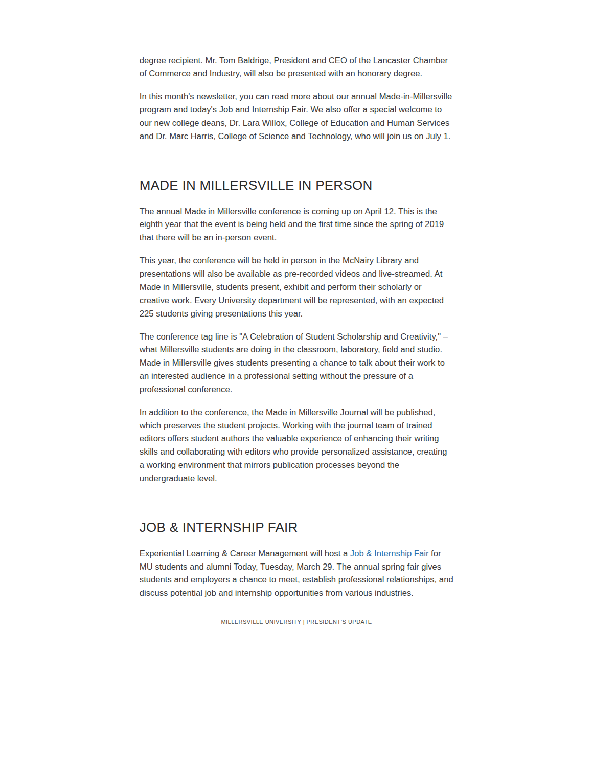degree recipient. Mr. Tom Baldrige, President and CEO of the Lancaster Chamber of Commerce and Industry, will also be presented with an honorary degree.
In this month's newsletter, you can read more about our annual Made-in-Millersville program and today's Job and Internship Fair. We also offer a special welcome to our new college deans, Dr. Lara Willox, College of Education and Human Services and Dr. Marc Harris, College of Science and Technology, who will join us on July 1.
MADE IN MILLERSVILLE IN PERSON
The annual Made in Millersville conference is coming up on April 12. This is the eighth year that the event is being held and the first time since the spring of 2019 that there will be an in-person event.
This year, the conference will be held in person in the McNairy Library and presentations will also be available as pre-recorded videos and live-streamed. At Made in Millersville, students present, exhibit and perform their scholarly or creative work. Every University department will be represented, with an expected 225 students giving presentations this year.
The conference tag line is "A Celebration of Student Scholarship and Creativity," – what Millersville students are doing in the classroom, laboratory, field and studio. Made in Millersville gives students presenting a chance to talk about their work to an interested audience in a professional setting without the pressure of a professional conference.
In addition to the conference, the Made in Millersville Journal will be published, which preserves the student projects. Working with the journal team of trained editors offers student authors the valuable experience of enhancing their writing skills and collaborating with editors who provide personalized assistance, creating a working environment that mirrors publication processes beyond the undergraduate level.
JOB & INTERNSHIP FAIR
Experiential Learning & Career Management will host a Job & Internship Fair for MU students and alumni Today, Tuesday, March 29. The annual spring fair gives students and employers a chance to meet, establish professional relationships, and discuss potential job and internship opportunities from various industries.
MILLERSVILLE UNIVERSITY | PRESIDENT’S UPDATE